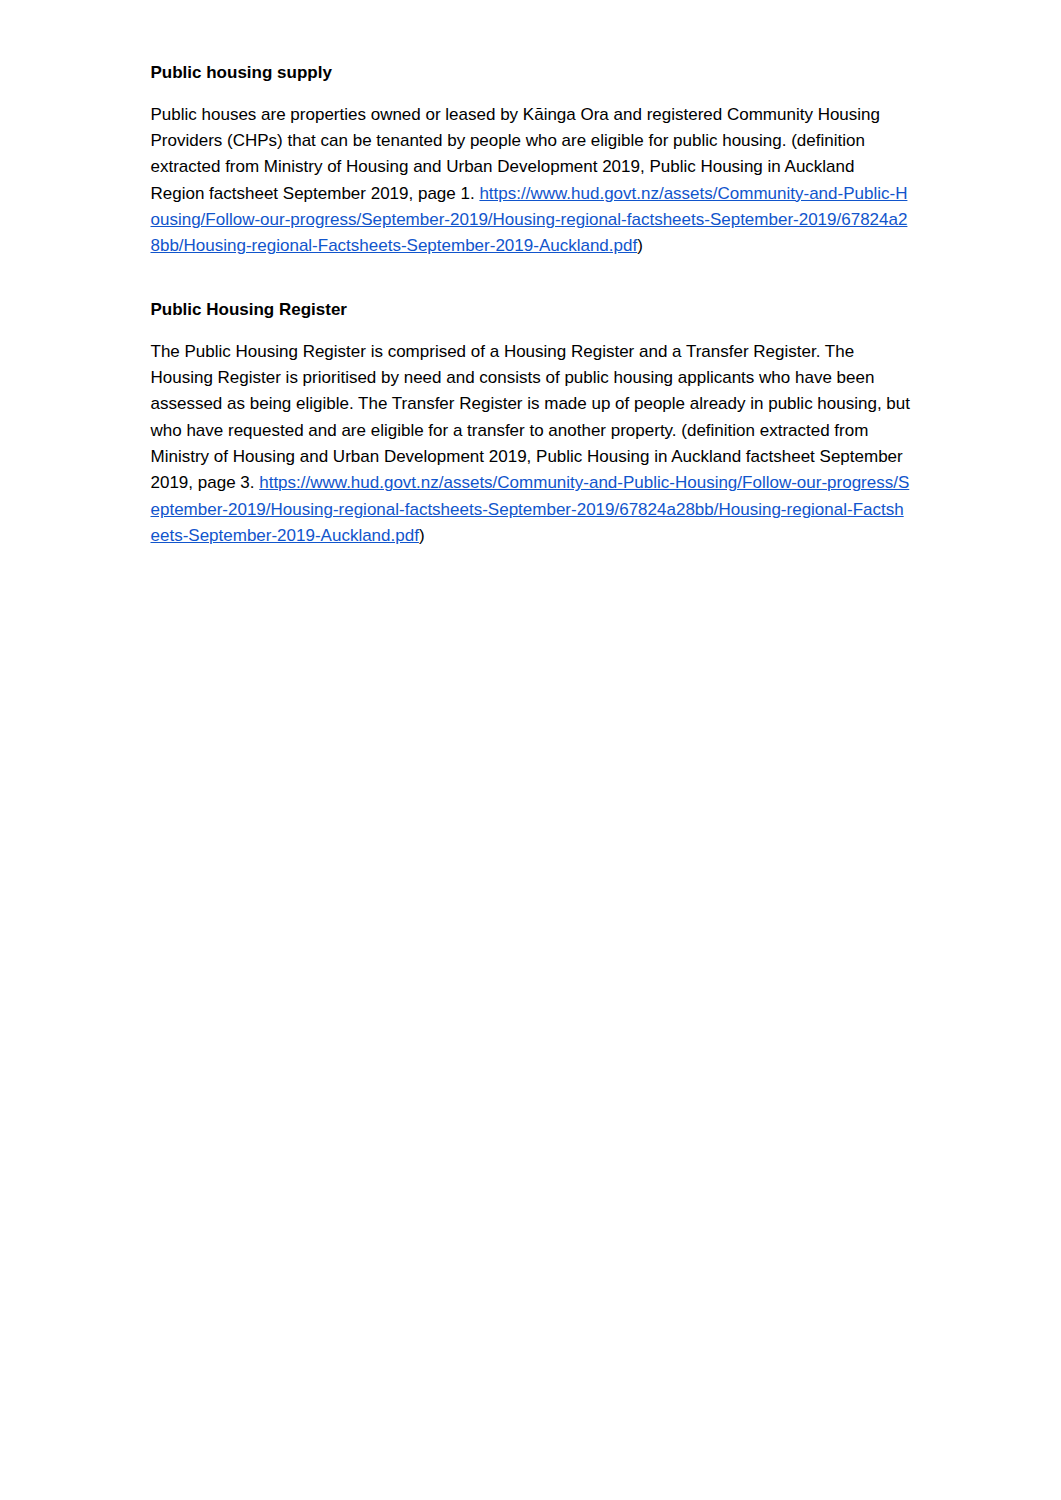Public housing supply
Public houses are properties owned or leased by Kāinga Ora and registered Community Housing Providers (CHPs) that can be tenanted by people who are eligible for public housing. (definition extracted from Ministry of Housing and Urban Development 2019, Public Housing in Auckland Region factsheet September 2019, page 1. https://www.hud.govt.nz/assets/Community-and-Public-Housing/Follow-our-progress/September-2019/Housing-regional-factsheets-September-2019/67824a28bb/Housing-regional-Factsheets-September-2019-Auckland.pdf)
Public Housing Register
The Public Housing Register is comprised of a Housing Register and a Transfer Register. The Housing Register is prioritised by need and consists of public housing applicants who have been assessed as being eligible. The Transfer Register is made up of people already in public housing, but who have requested and are eligible for a transfer to another property. (definition extracted from Ministry of Housing and Urban Development 2019, Public Housing in Auckland factsheet September 2019, page 3. https://www.hud.govt.nz/assets/Community-and-Public-Housing/Follow-our-progress/September-2019/Housing-regional-factsheets-September-2019/67824a28bb/Housing-regional-Factsheets-September-2019-Auckland.pdf)